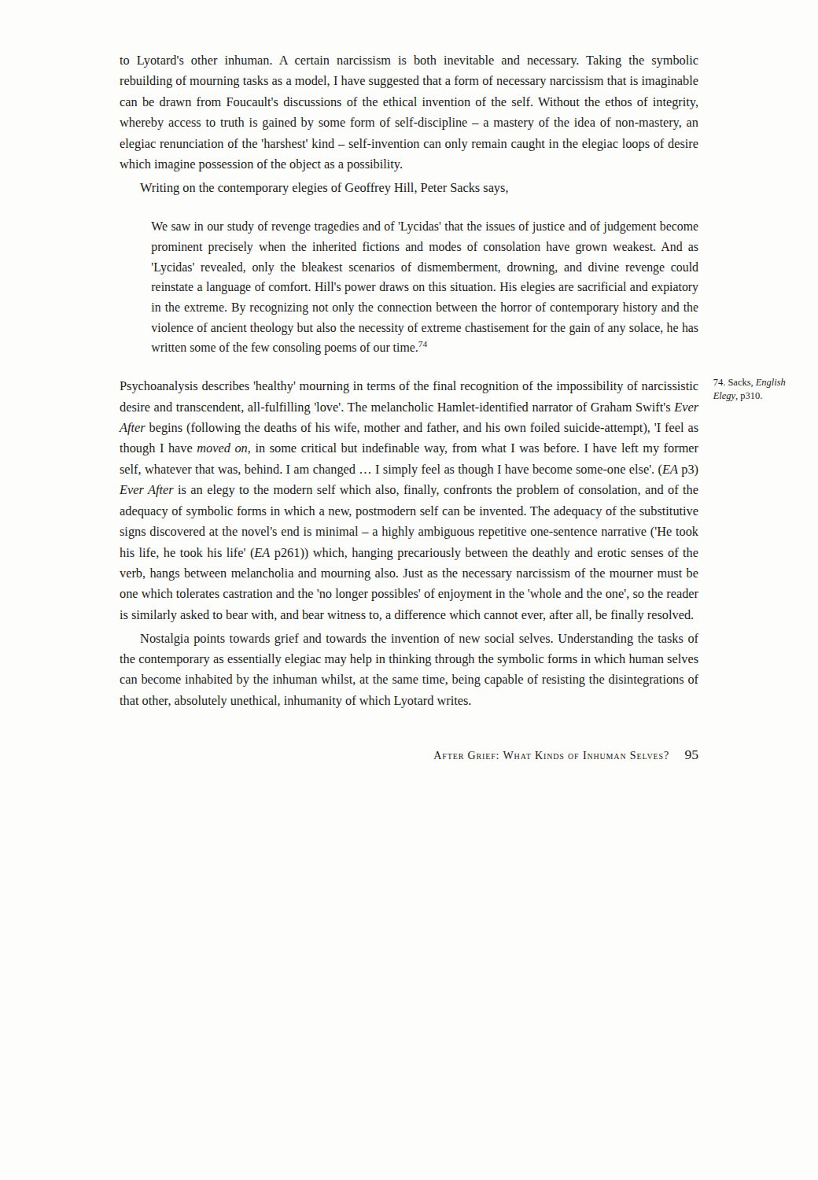to Lyotard's other inhuman. A certain narcissism is both inevitable and necessary. Taking the symbolic rebuilding of mourning tasks as a model, I have suggested that a form of necessary narcissism that is imaginable can be drawn from Foucault's discussions of the ethical invention of the self. Without the ethos of integrity, whereby access to truth is gained by some form of self-discipline – a mastery of the idea of non-mastery, an elegiac renunciation of the 'harshest' kind – self-invention can only remain caught in the elegiac loops of desire which imagine possession of the object as a possibility.
Writing on the contemporary elegies of Geoffrey Hill, Peter Sacks says,
We saw in our study of revenge tragedies and of 'Lycidas' that the issues of justice and of judgement become prominent precisely when the inherited fictions and modes of consolation have grown weakest. And as 'Lycidas' revealed, only the bleakest scenarios of dismemberment, drowning, and divine revenge could reinstate a language of comfort. Hill's power draws on this situation. His elegies are sacrificial and expiatory in the extreme. By recognizing not only the connection between the horror of contemporary history and the violence of ancient theology but also the necessity of extreme chastisement for the gain of any solace, he has written some of the few consoling poems of our time.74
74. Sacks, English Elegy, p310.
Psychoanalysis describes 'healthy' mourning in terms of the final recognition of the impossibility of narcissistic desire and transcendent, all-fulfilling 'love'. The melancholic Hamlet-identified narrator of Graham Swift's Ever After begins (following the deaths of his wife, mother and father, and his own foiled suicide-attempt), 'I feel as though I have moved on, in some critical but indefinable way, from what I was before. I have left my former self, whatever that was, behind. I am changed … I simply feel as though I have become some-one else'. (EA p3) Ever After is an elegy to the modern self which also, finally, confronts the problem of consolation, and of the adequacy of symbolic forms in which a new, postmodern self can be invented. The adequacy of the substitutive signs discovered at the novel's end is minimal – a highly ambiguous repetitive one-sentence narrative ('He took his life, he took his life' (EA p261)) which, hanging precariously between the deathly and erotic senses of the verb, hangs between melancholia and mourning also. Just as the necessary narcissism of the mourner must be one which tolerates castration and the 'no longer possibles' of enjoyment in the 'whole and the one', so the reader is similarly asked to bear with, and bear witness to, a difference which cannot ever, after all, be finally resolved.
Nostalgia points towards grief and towards the invention of new social selves. Understanding the tasks of the contemporary as essentially elegiac may help in thinking through the symbolic forms in which human selves can become inhabited by the inhuman whilst, at the same time, being capable of resisting the disintegrations of that other, absolutely unethical, inhumanity of which Lyotard writes.
After Grief: What Kinds of Inhuman Selves?95